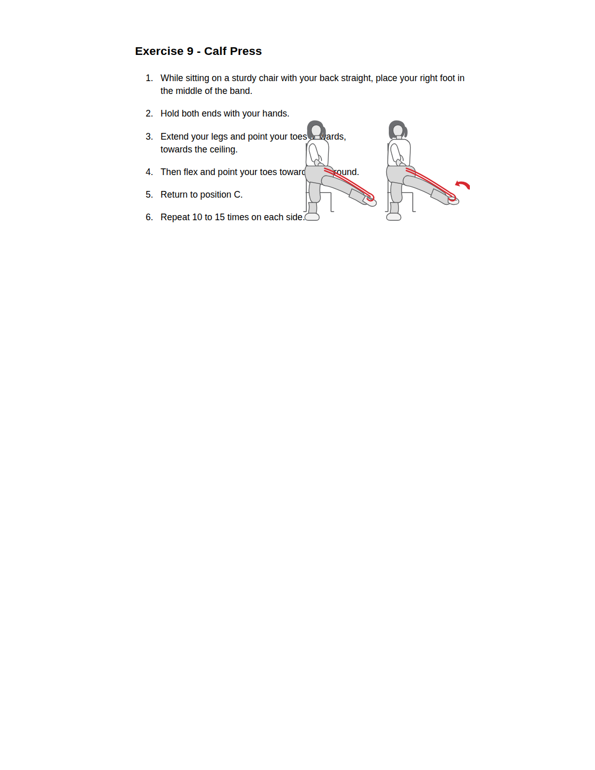Exercise 9 - Calf Press
While sitting on a sturdy chair with your back straight, place your right foot in the middle of the band.
Hold both ends with your hands.
Extend your legs and point your toes upwards, towards the ceiling.
Then flex and point your toes towards the ground.
Return to position C.
Repeat 10 to 15 times on each side.